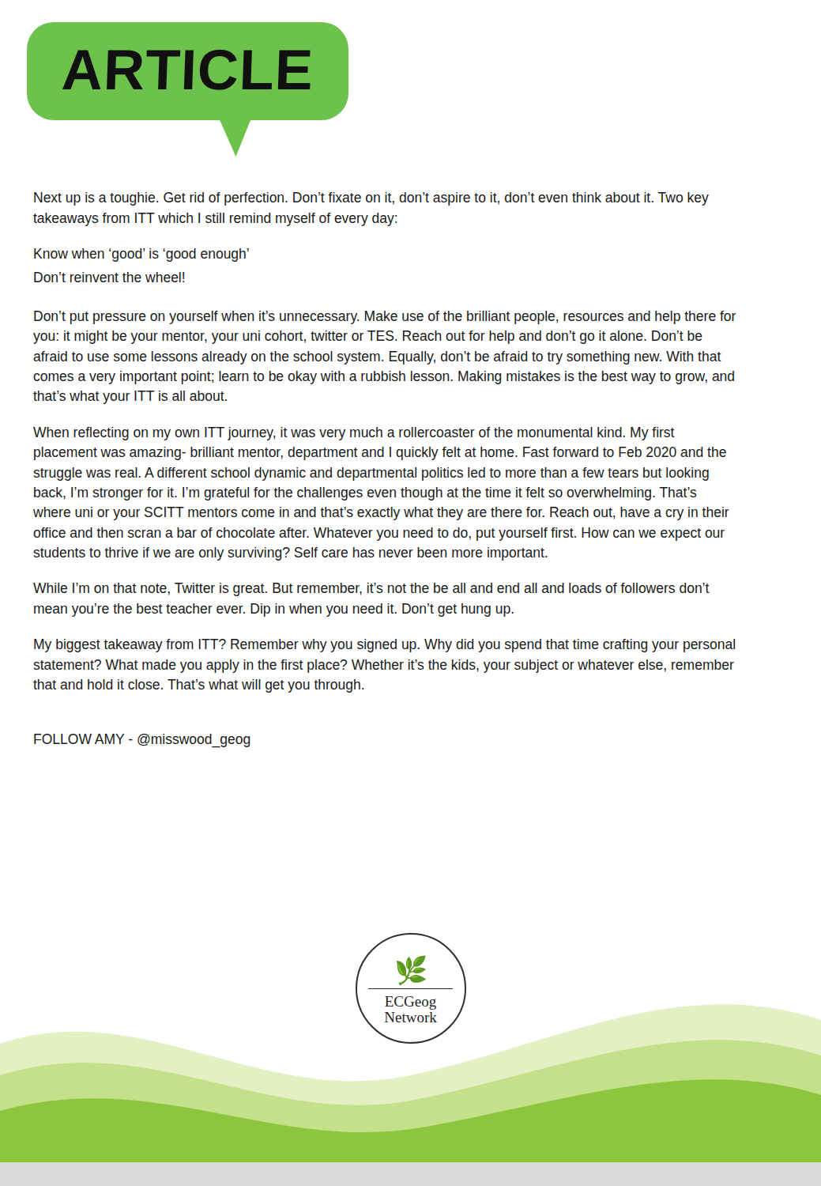Article
Next up is a toughie. Get rid of perfection. Don’t fixate on it, don’t aspire to it, don’t even think about it. Two key takeaways from ITT which I still remind myself of every day:
Know when ‘good’ is ‘good enough’
Don’t reinvent the wheel!
Don’t put pressure on yourself when it’s unnecessary. Make use of the brilliant people, resources and help there for you: it might be your mentor, your uni cohort, twitter or TES. Reach out for help and don’t go it alone. Don’t be afraid to use some lessons already on the school system. Equally, don’t be afraid to try something new. With that comes a very important point; learn to be okay with a rubbish lesson. Making mistakes is the best way to grow, and that’s what your ITT is all about.
When reflecting on my own ITT journey, it was very much a rollercoaster of the monumental kind. My first placement was amazing- brilliant mentor, department and I quickly felt at home. Fast forward to Feb 2020 and the struggle was real. A different school dynamic and departmental politics led to more than a few tears but looking back, I’m stronger for it. I’m grateful for the challenges even though at the time it felt so overwhelming. That’s where uni or your SCITT mentors come in and that’s exactly what they are there for. Reach out, have a cry in their office and then scran a bar of chocolate after. Whatever you need to do, put yourself first. How can we expect our students to thrive if we are only surviving? Self care has never been more important.
While I’m on that note, Twitter is great. But remember, it’s not the be all and end all and loads of followers don’t mean you’re the best teacher ever. Dip in when you need it. Don’t get hung up.
My biggest takeaway from ITT? Remember why you signed up. Why did you spend that time crafting your personal statement? What made you apply in the first place? Whether it’s the kids, your subject or whatever else, remember that and hold it close. That’s what will get you through.
FOLLOW AMY - @misswood_geog
🌿
ECGeog
Network